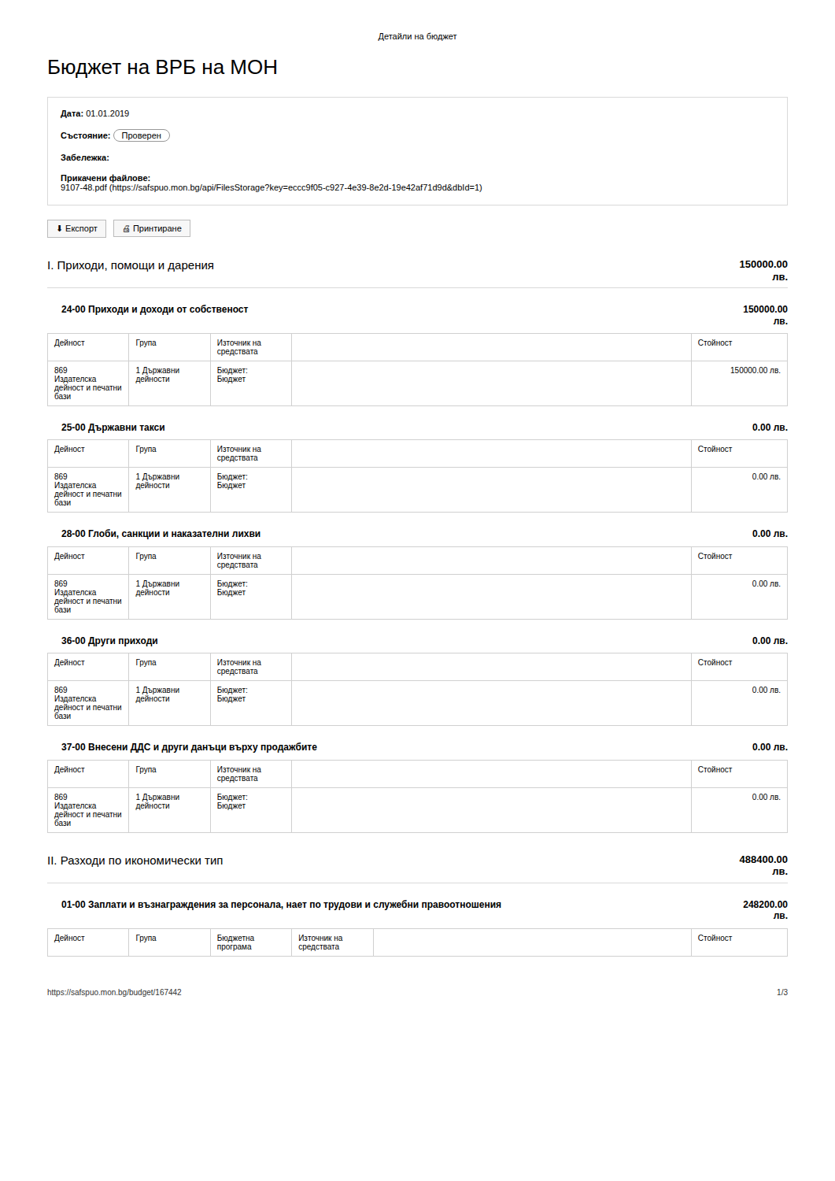Детайли на бюджет
Бюджет на ВРБ на МОН
Дата: 01.01.2019
Състояние: Проверен
Забележка:
Прикачени файлове:
9107-48.pdf (https://safspuo.mon.bg/api/FilesStorage?key=eccc9f05-c927-4e39-8e2d-19e42af71d9d&dbId=1)
⬇ Експорт 🖨 Принтиране
I. Приходи, помощи и дарения
150000.00
лв.
24-00 Приходи и доходи от собственост
150000.00
лв.
| Дейност | Група | Източник на средствата | | Стойност |
| --- | --- | --- | --- | --- |
| 869 Издателска дейност и печатни бази | 1 Държавни дейности | Бюджет: Бюджет | | 150000.00 лв. |
25-00 Държавни такси
0.00 лв.
| Дейност | Група | Източник на средствата | | Стойност |
| --- | --- | --- | --- | --- |
| 869 Издателска дейност и печатни бази | 1 Държавни дейности | Бюджет: Бюджет | | 0.00 лв. |
28-00 Глоби, санкции и наказателни лихви
0.00 лв.
| Дейност | Група | Източник на средствата | | Стойност |
| --- | --- | --- | --- | --- |
| 869 Издателска дейност и печатни бази | 1 Държавни дейности | Бюджет: Бюджет | | 0.00 лв. |
36-00 Други приходи
0.00 лв.
| Дейност | Група | Източник на средствата | | Стойност |
| --- | --- | --- | --- | --- |
| 869 Издателска дейност и печатни бази | 1 Държавни дейности | Бюджет: Бюджет | | 0.00 лв. |
37-00 Внесени ДДС и други данъци върху продажбите
0.00 лв.
| Дейност | Група | Източник на средствата | | Стойност |
| --- | --- | --- | --- | --- |
| 869 Издателска дейност и печатни бази | 1 Държавни дейности | Бюджет: Бюджет | | 0.00 лв. |
II. Разходи по икономически тип
488400.00
лв.
01-00 Заплати и възнаграждения за персонала, нает по трудови и служебни правоотношения
248200.00
лв.
| Дейност | Група | Бюджетна програма | Източник на средствата | | Стойност |
| --- | --- | --- | --- | --- | --- |
https://safspuo.mon.bg/budget/167442
1/3